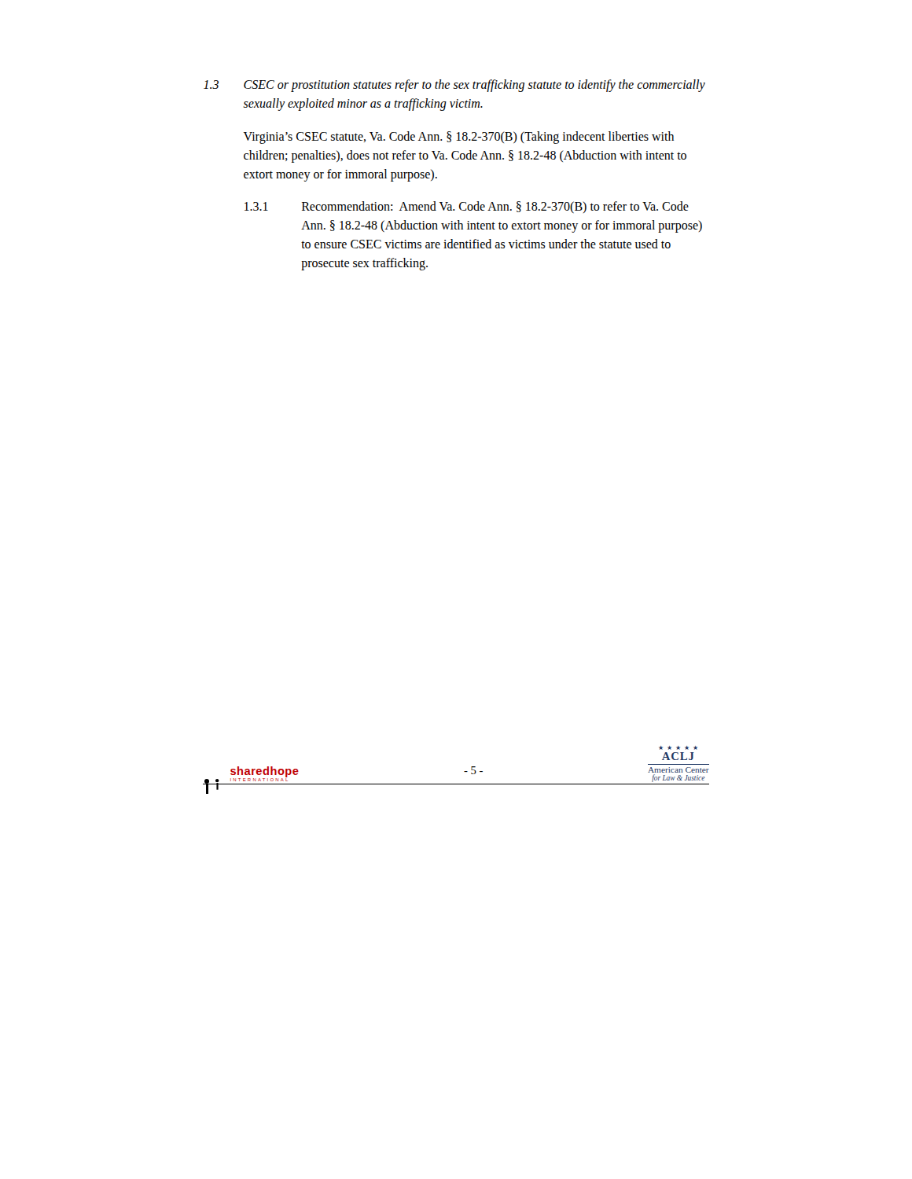1.3
CSEC or prostitution statutes refer to the sex trafficking statute to identify the commercially sexually exploited minor as a trafficking victim.
Virginia’s CSEC statute, Va. Code Ann. § 18.2-370(B) (Taking indecent liberties with children; penalties), does not refer to Va. Code Ann. § 18.2-48 (Abduction with intent to extort money or for immoral purpose).
1.3.1
Recommendation: Amend Va. Code Ann. § 18.2-370(B) to refer to Va. Code Ann. § 18.2-48 (Abduction with intent to extort money or for immoral purpose) to ensure CSEC victims are identified as victims under the statute used to prosecute sex trafficking.
sharedhope
INTERNATIONAL
- 5 -
★ ★ ★ ★ ★
ACLJ
American Center
for Law & Justice